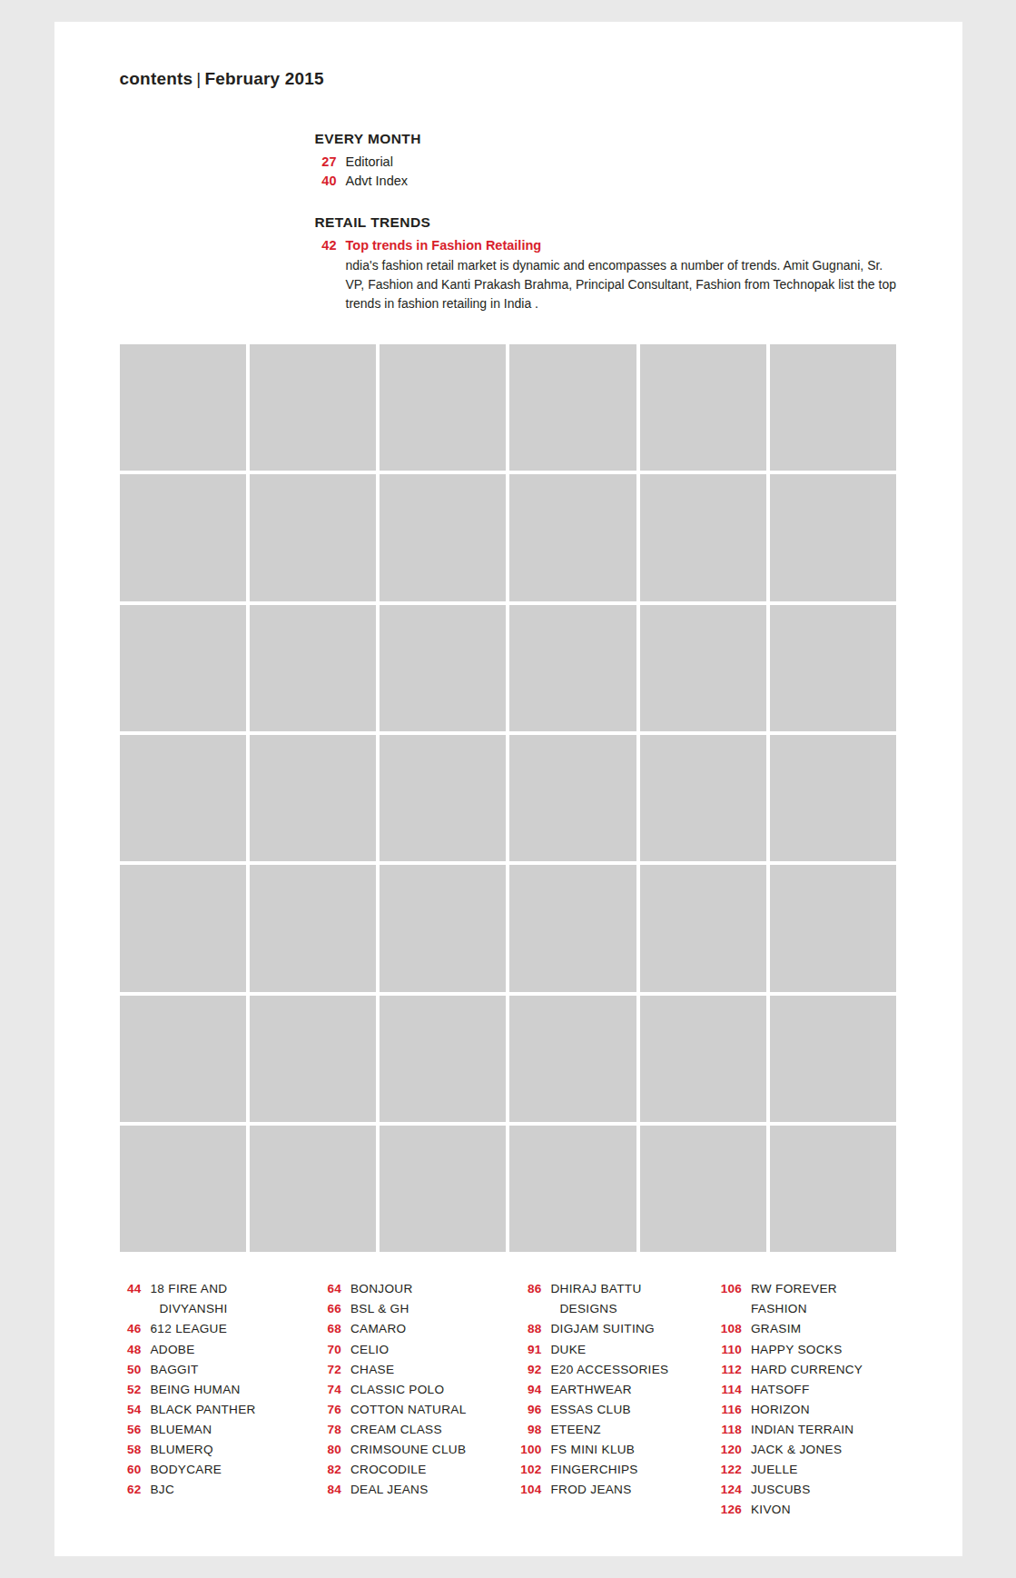contents|February 2015
EVERY MONTH
27 Editorial
40 Advt Index
RETAIL TRENDS
42 Top trends in Fashion Retailing
ndia's fashion retail market is dynamic and encompasses a number of trends. Amit Gugnani, Sr. VP, Fashion and Kanti Prakash Brahma, Principal Consultant, Fashion from Technopak list the top trends in fashion retailing in India .
4418 FIRE AND
DIVYANSHI
46612 LEAGUE
48 ADOBE
50 BAGGIT
52 BEING HUMAN
54 BLACK PANTHER
56 BLUEMAN
58 BLUMERQ
60 BODYCARE
62 BJC
64 BONJOUR
66 BSL & GH
68 CAMARO
70 CELIO
72 CHASE
74 CLASSIC POLO
76 COTTON NATURAL
78 CREAM CLASS
80 CRIMSOUNE CLUB
82 CROCODILE
84 DEAL JEANS
86 DHIRAJ BATTU
DESIGNS
88 DIGJAM SUITING
91 DUKE
92 E20 ACCESSORIES
94 EARTHWEAR
96 ESSAS CLUB
98 ETEENZ
100 FS MINI KLUB
102 FINGERCHIPS
104 FROD JEANS
106 RW FOREVER FASHION
108 GRASIM
110 HAPPY SOCKS
112 HARD CURRENCY
114 HATSOFF
116 HORIZON
118 INDIAN TERRAIN
120 JACK & JONES
122 JUELLE
124 JUSCUBS
126 KIVON